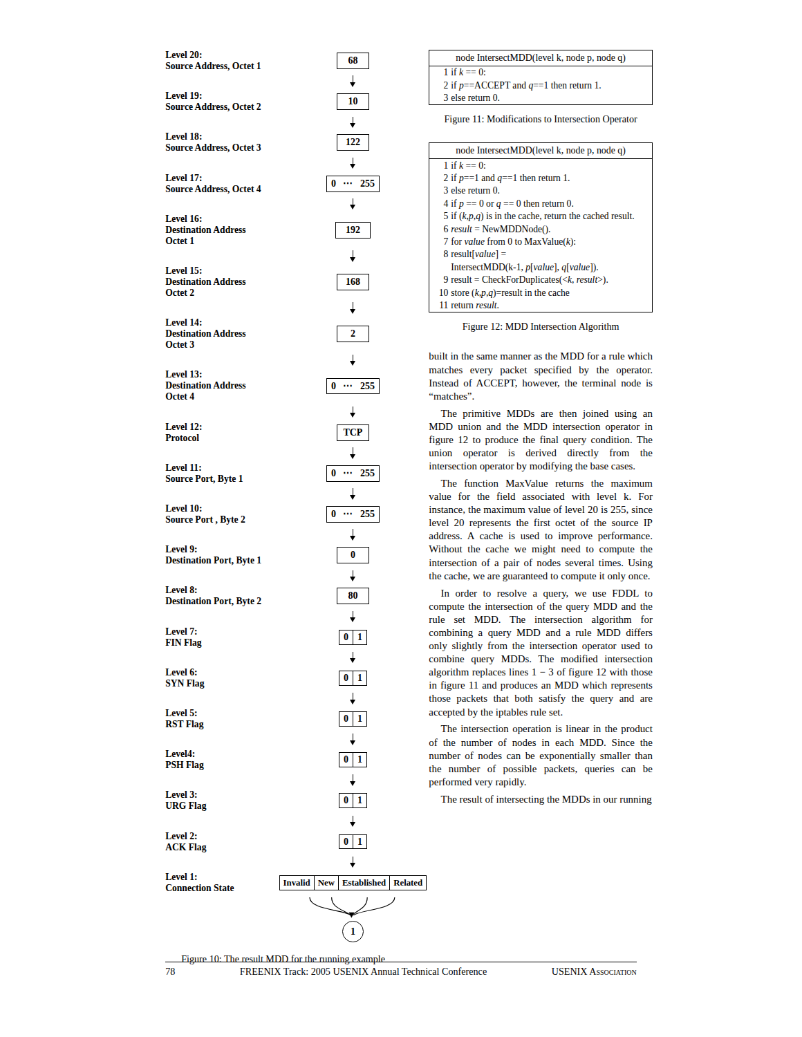Level 20:
Source Address, Octet 1
68
Level 19:
Source Address, Octet 2
10
Level 18:
Source Address, Octet 3
122
Level 17:
Source Address, Octet 4
0 ⋯ 255
Level 16:
Destination Address
Octet 1
192
Level 15:
Destination Address
Octet 2
168
Level 14:
Destination Address
Octet 3
2
Level 13:
Destination Address
Octet 4
0 ⋯ 255
Level 12:
Protocol
TCP
Level 11:
Source Port, Byte 1
0 ⋯ 255
Level 10:
Source Port , Byte 2
0 ⋯ 255
Level 9:
Destination Port, Byte 1
0
Level 8:
Destination Port, Byte 2
80
Level 7:
FIN Flag
01
Level 6:
SYN Flag
01
Level 5:
RST Flag
01
Level4:
PSH Flag
01
Level 3:
URG Flag
01
Level 2:
ACK Flag
01
Level 1:
Connection State
Invalid New Established Related
1
Figure 10: The result MDD for the running example
node IntersectMDD(level k, node p, node q)
| 1 | if k == 0: |
| 2 | if p ==ACCEPT and q ==1 then return 1. |
| 3 | else return 0. |
Figure 11: Modifications to Intersection Operator
node IntersectMDD(level k, node p, node q)
| 1 | if k == 0: |
| 2 | if p ==1 and q ==1 then return 1. |
| 3 | else return 0. |
| 4 | if p == 0 or q == 0 then return 0. |
| 5 | if ( k , p , q ) is in the cache, return the cached result. |
| 6 | result = NewMDDNode(). |
| 7 | for value from 0 to MaxValue( k ): |
| 8 | result[ value ] = |
| | IntersectMDD(k-1, p [ value ], q [ value ]). |
| 9 | result = CheckForDuplicates(< k , result >). |
| 10 | store ( k , p , q )=result in the cache |
| 11 | return result . |
Figure 12: MDD Intersection Algorithm
built in the same manner as the MDD for a rule which matches every packet specified by the operator. Instead of ACCEPT, however, the terminal node is “matches”.
The primitive MDDs are then joined using an MDD union and the MDD intersection operator in figure 12 to produce the final query condition. The union operator is derived directly from the intersection operator by modifying the base cases.
The function MaxValue returns the maximum value for the field associated with level k. For instance, the maximum value of level 20 is 255, since level 20 represents the first octet of the source IP address. A cache is used to improve performance. Without the cache we might need to compute the intersection of a pair of nodes several times. Using the cache, we are guaranteed to compute it only once.
In order to resolve a query, we use FDDL to compute the intersection of the query MDD and the rule set MDD. The intersection algorithm for combining a query MDD and a rule MDD differs only slightly from the intersection operator used to combine query MDDs. The modified intersection algorithm replaces lines 1 − 3 of figure 12 with those in figure 11 and produces an MDD which represents those packets that both satisfy the query and are accepted by the iptables rule set.
The intersection operation is linear in the product of the number of nodes in each MDD. Since the number of nodes can be exponentially smaller than the number of possible packets, queries can be performed very rapidly.
The result of intersecting the MDDs in our running
78
FREENIX Track: 2005 USENIX Annual Technical Conference
USENIX Association